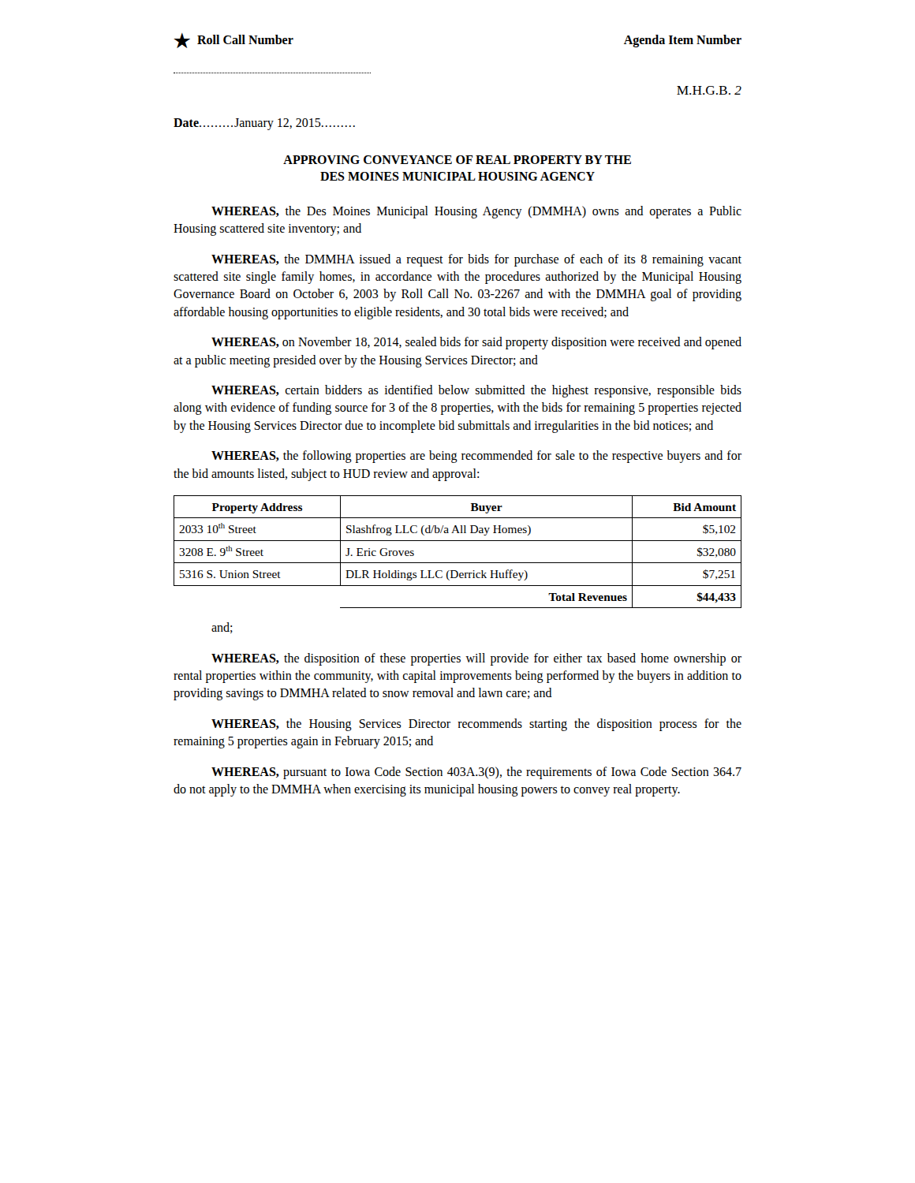★ Roll Call Number
Agenda Item Number
M.H.G.B. 2
Date......... January 12, 2015.........
Approving Conveyance of Real Property by the
Des Moines Municipal Housing Agency
WHEREAS, the Des Moines Municipal Housing Agency (DMMHA) owns and operates a Public Housing scattered site inventory; and
WHEREAS, the DMMHA issued a request for bids for purchase of each of its 8 remaining vacant scattered site single family homes, in accordance with the procedures authorized by the Municipal Housing Governance Board on October 6, 2003 by Roll Call No. 03-2267 and with the DMMHA goal of providing affordable housing opportunities to eligible residents, and 30 total bids were received; and
WHEREAS, on November 18, 2014, sealed bids for said property disposition were received and opened at a public meeting presided over by the Housing Services Director; and
WHEREAS, certain bidders as identified below submitted the highest responsive, responsible bids along with evidence of funding source for 3 of the 8 properties, with the bids for remaining 5 properties rejected by the Housing Services Director due to incomplete bid submittals and irregularities in the bid notices; and
WHEREAS, the following properties are being recommended for sale to the respective buyers and for the bid amounts listed, subject to HUD review and approval:
| Property Address | Buyer | Bid Amount |
| --- | --- | --- |
| 2033 10 th Street | Slashfrog LLC (d/b/a All Day Homes) | $5,102 |
| 3208 E. 9 th Street | J. Eric Groves | $32,080 |
| 5316 S. Union Street | DLR Holdings LLC (Derrick Huffey) | $7,251 |
| | Total Revenues | $44,433 |
and;
WHEREAS, the disposition of these properties will provide for either tax based home ownership or rental properties within the community, with capital improvements being performed by the buyers in addition to providing savings to DMMHA related to snow removal and lawn care; and
WHEREAS, the Housing Services Director recommends starting the disposition process for the remaining 5 properties again in February 2015; and
WHEREAS, pursuant to Iowa Code Section 403A.3(9), the requirements of Iowa Code Section 364.7 do not apply to the DMMHA when exercising its municipal housing powers to convey real property.